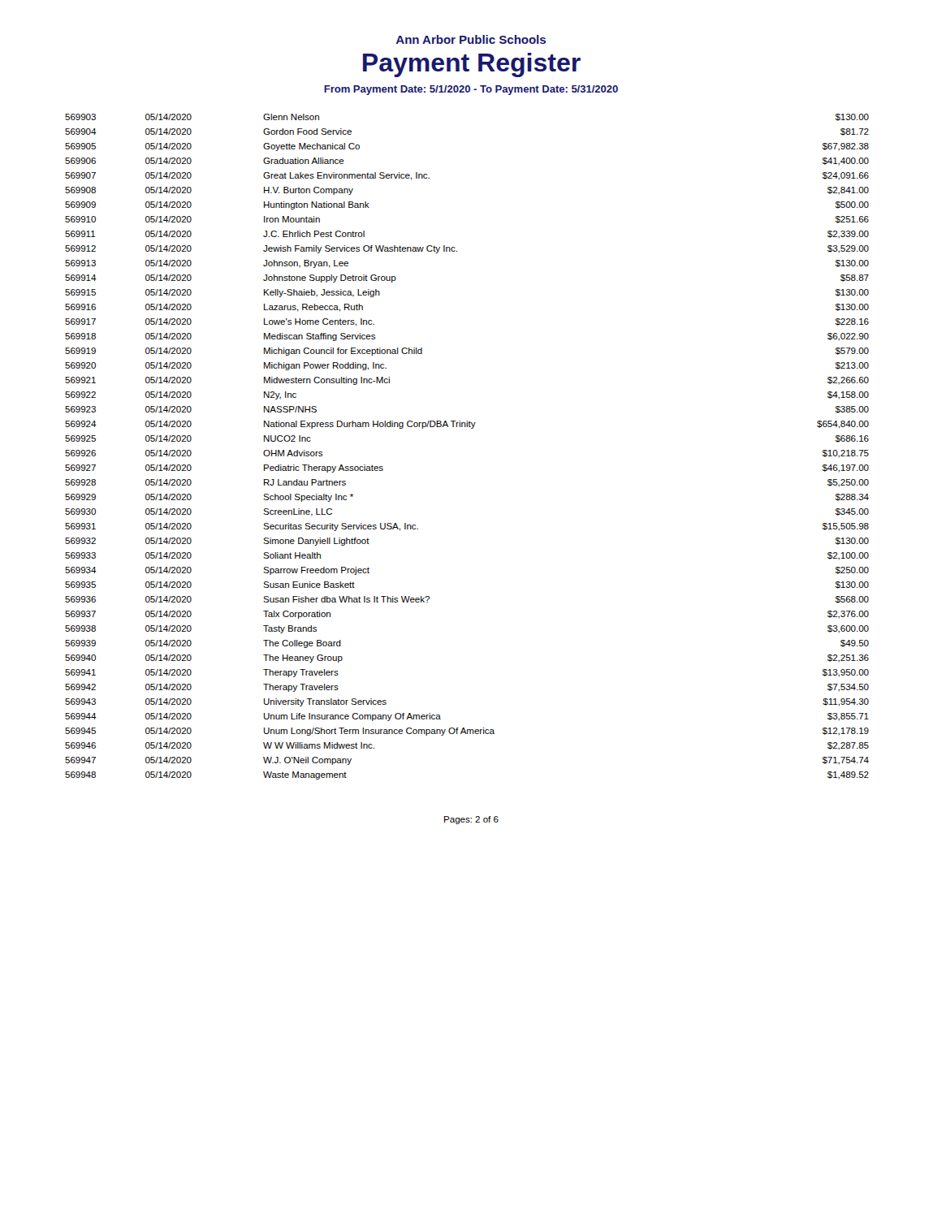Ann Arbor Public Schools
Payment Register
From Payment Date: 5/1/2020 - To Payment Date: 5/31/2020
| 569903 | 05/14/2020 | Glenn Nelson | $130.00 |
| 569904 | 05/14/2020 | Gordon Food Service | $81.72 |
| 569905 | 05/14/2020 | Goyette Mechanical Co | $67,982.38 |
| 569906 | 05/14/2020 | Graduation Alliance | $41,400.00 |
| 569907 | 05/14/2020 | Great Lakes Environmental Service, Inc. | $24,091.66 |
| 569908 | 05/14/2020 | H.V. Burton Company | $2,841.00 |
| 569909 | 05/14/2020 | Huntington National Bank | $500.00 |
| 569910 | 05/14/2020 | Iron Mountain | $251.66 |
| 569911 | 05/14/2020 | J.C. Ehrlich Pest Control | $2,339.00 |
| 569912 | 05/14/2020 | Jewish Family Services Of Washtenaw Cty Inc. | $3,529.00 |
| 569913 | 05/14/2020 | Johnson, Bryan, Lee | $130.00 |
| 569914 | 05/14/2020 | Johnstone Supply Detroit Group | $58.87 |
| 569915 | 05/14/2020 | Kelly-Shaieb, Jessica, Leigh | $130.00 |
| 569916 | 05/14/2020 | Lazarus, Rebecca, Ruth | $130.00 |
| 569917 | 05/14/2020 | Lowe's Home Centers, Inc. | $228.16 |
| 569918 | 05/14/2020 | Mediscan Staffing Services | $6,022.90 |
| 569919 | 05/14/2020 | Michigan Council for Exceptional Child | $579.00 |
| 569920 | 05/14/2020 | Michigan Power Rodding, Inc. | $213.00 |
| 569921 | 05/14/2020 | Midwestern Consulting Inc-Mci | $2,266.60 |
| 569922 | 05/14/2020 | N2y, Inc | $4,158.00 |
| 569923 | 05/14/2020 | NASSP/NHS | $385.00 |
| 569924 | 05/14/2020 | National Express Durham Holding Corp/DBA Trinity | $654,840.00 |
| 569925 | 05/14/2020 | NUCO2 Inc | $686.16 |
| 569926 | 05/14/2020 | OHM Advisors | $10,218.75 |
| 569927 | 05/14/2020 | Pediatric Therapy Associates | $46,197.00 |
| 569928 | 05/14/2020 | RJ Landau Partners | $5,250.00 |
| 569929 | 05/14/2020 | School Specialty Inc * | $288.34 |
| 569930 | 05/14/2020 | ScreenLine, LLC | $345.00 |
| 569931 | 05/14/2020 | Securitas Security Services USA, Inc. | $15,505.98 |
| 569932 | 05/14/2020 | Simone Danyiell Lightfoot | $130.00 |
| 569933 | 05/14/2020 | Soliant Health | $2,100.00 |
| 569934 | 05/14/2020 | Sparrow Freedom Project | $250.00 |
| 569935 | 05/14/2020 | Susan Eunice Baskett | $130.00 |
| 569936 | 05/14/2020 | Susan Fisher dba What Is It This Week? | $568.00 |
| 569937 | 05/14/2020 | Talx Corporation | $2,376.00 |
| 569938 | 05/14/2020 | Tasty Brands | $3,600.00 |
| 569939 | 05/14/2020 | The College Board | $49.50 |
| 569940 | 05/14/2020 | The Heaney Group | $2,251.36 |
| 569941 | 05/14/2020 | Therapy Travelers | $13,950.00 |
| 569942 | 05/14/2020 | Therapy Travelers | $7,534.50 |
| 569943 | 05/14/2020 | University Translator Services | $11,954.30 |
| 569944 | 05/14/2020 | Unum Life Insurance Company Of America | $3,855.71 |
| 569945 | 05/14/2020 | Unum Long/Short Term Insurance Company Of America | $12,178.19 |
| 569946 | 05/14/2020 | W W Williams Midwest Inc. | $2,287.85 |
| 569947 | 05/14/2020 | W.J. O'Neil Company | $71,754.74 |
| 569948 | 05/14/2020 | Waste Management | $1,489.52 |
Pages: 2 of 6